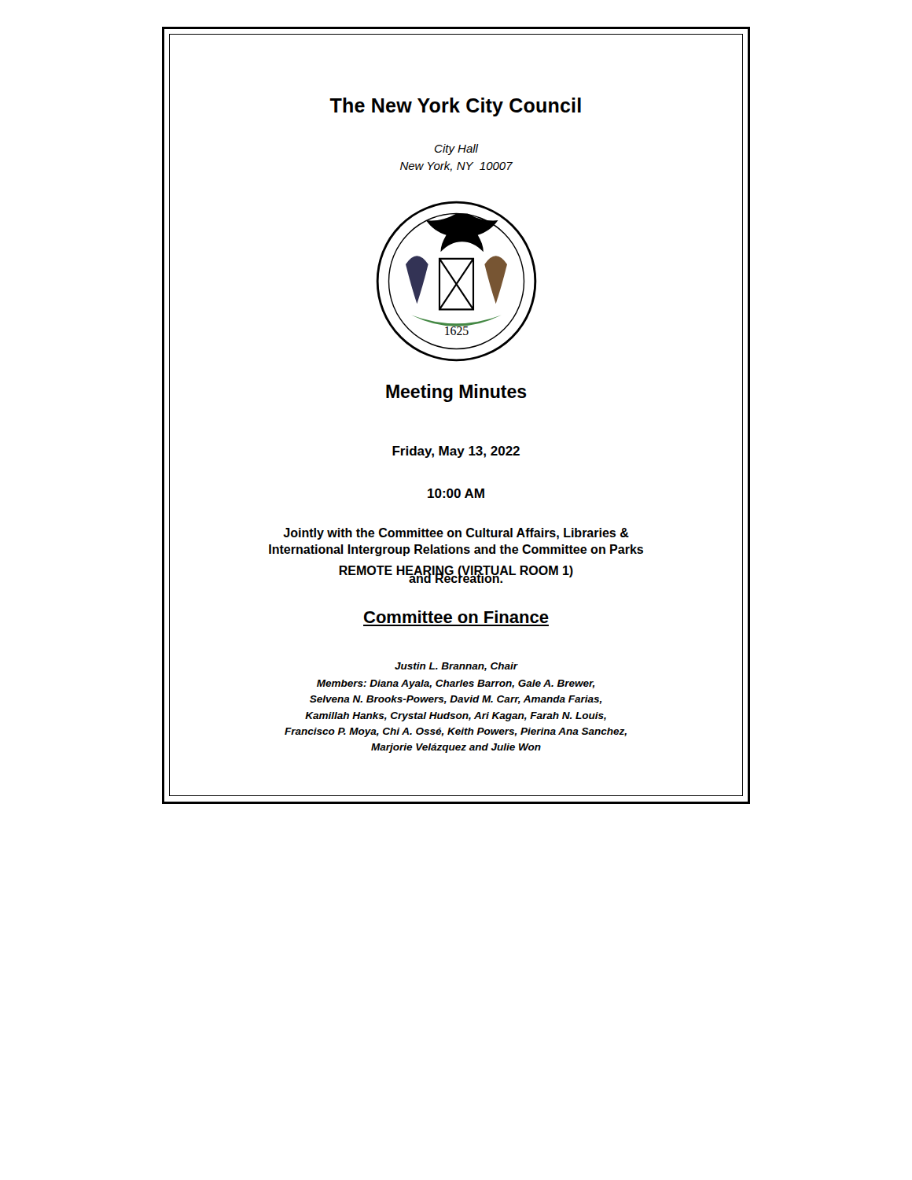The New York City Council
City Hall
New York, NY 10007
Meeting Minutes
Friday, May 13, 2022
10:00 AM
Jointly with the Committee on Cultural Affairs, Libraries &
International Intergroup Relations and the Committee on Parks
REMOTE HEARING (VIRTUAL ROOM 1)
and Recreation.
Committee on Finance
Justin L. Brannan, Chair Members: Diana Ayala, Charles Barron, Gale A. Brewer,
Selvena N. Brooks-Powers, David M. Carr, Amanda Farias,
Kamillah Hanks, Crystal Hudson, Ari Kagan, Farah N. Louis,
Francisco P. Moya, Chi A. Ossé, Keith Powers, Pierina Ana Sanchez,
Marjorie Velázquez and Julie Won